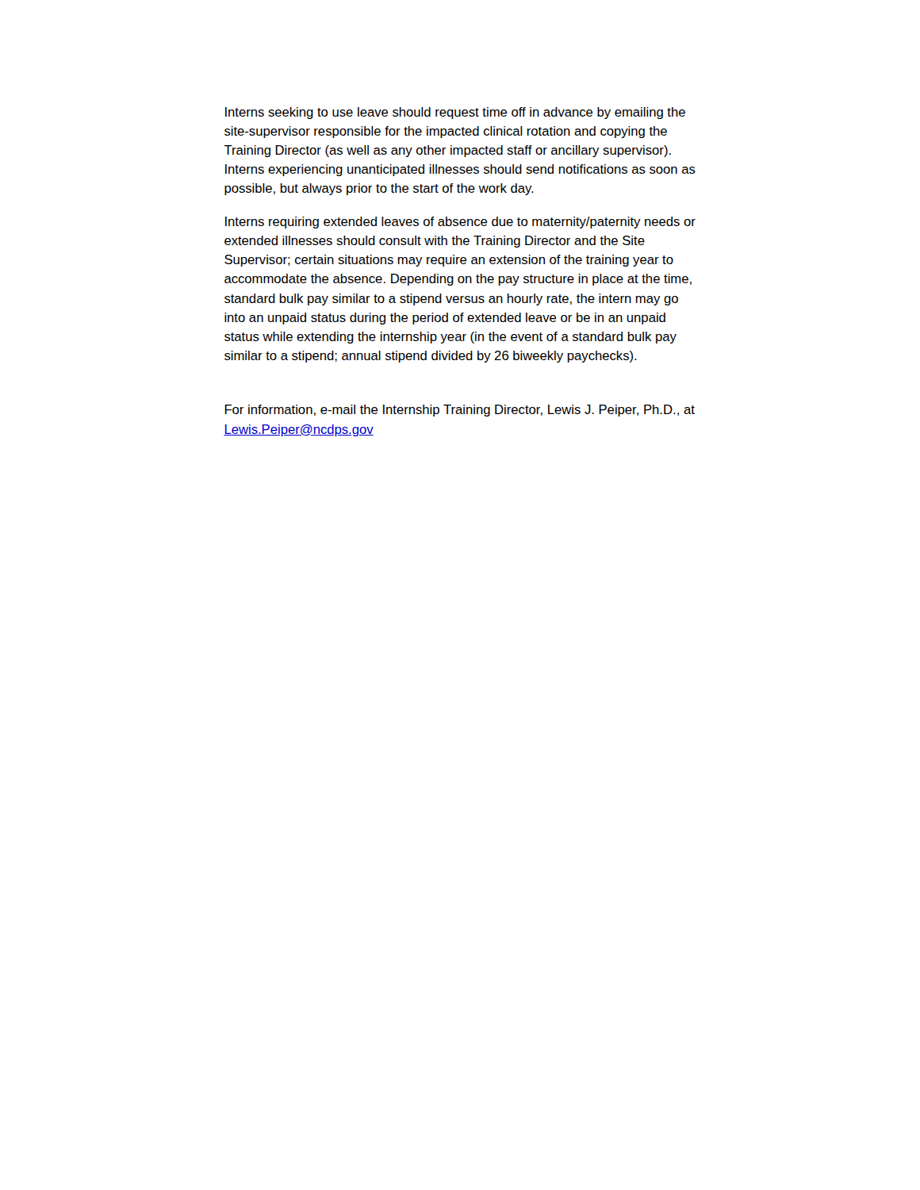Interns seeking to use leave should request time off in advance by emailing the site-supervisor responsible for the impacted clinical rotation and copying the Training Director (as well as any other impacted staff or ancillary supervisor). Interns experiencing unanticipated illnesses should send notifications as soon as possible, but always prior to the start of the work day.
Interns requiring extended leaves of absence due to maternity/paternity needs or extended illnesses should consult with the Training Director and the Site Supervisor; certain situations may require an extension of the training year to accommodate the absence. Depending on the pay structure in place at the time, standard bulk pay similar to a stipend versus an hourly rate, the intern may go into an unpaid status during the period of extended leave or be in an unpaid status while extending the internship year (in the event of a standard bulk pay similar to a stipend; annual stipend divided by 26 biweekly paychecks).
For information, e-mail the Internship Training Director, Lewis J. Peiper, Ph.D., at
Lewis.Peiper@ncdps.gov